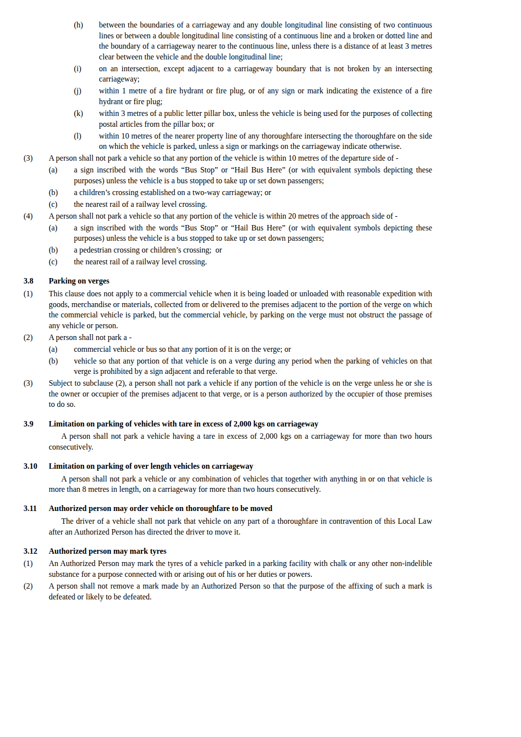(h) between the boundaries of a carriageway and any double longitudinal line consisting of two continuous lines or between a double longitudinal line consisting of a continuous line and a broken or dotted line and the boundary of a carriageway nearer to the continuous line, unless there is a distance of at least 3 metres clear between the vehicle and the double longitudinal line;
(i) on an intersection, except adjacent to a carriageway boundary that is not broken by an intersecting carriageway;
(j) within 1 metre of a fire hydrant or fire plug, or of any sign or mark indicating the existence of a fire hydrant or fire plug;
(k) within 3 metres of a public letter pillar box, unless the vehicle is being used for the purposes of collecting postal articles from the pillar box; or
(l) within 10 metres of the nearer property line of any thoroughfare intersecting the thoroughfare on the side on which the vehicle is parked, unless a sign or markings on the carriageway indicate otherwise.
(3) A person shall not park a vehicle so that any portion of the vehicle is within 10 metres of the departure side of -
(a) a sign inscribed with the words “Bus Stop” or “Hail Bus Here” (or with equivalent symbols depicting these purposes) unless the vehicle is a bus stopped to take up or set down passengers;
(b) a children’s crossing established on a two-way carriageway; or
(c) the nearest rail of a railway level crossing.
(4) A person shall not park a vehicle so that any portion of the vehicle is within 20 metres of the approach side of -
(a) a sign inscribed with the words “Bus Stop” or “Hail Bus Here” (or with equivalent symbols depicting these purposes) unless the vehicle is a bus stopped to take up or set down passengers;
(b) a pedestrian crossing or children’s crossing; or
(c) the nearest rail of a railway level crossing.
3.8 Parking on verges
(1) This clause does not apply to a commercial vehicle when it is being loaded or unloaded with reasonable expedition with goods, merchandise or materials, collected from or delivered to the premises adjacent to the portion of the verge on which the commercial vehicle is parked, but the commercial vehicle, by parking on the verge must not obstruct the passage of any vehicle or person.
(2) A person shall not park a -
(a) commercial vehicle or bus so that any portion of it is on the verge; or
(b) vehicle so that any portion of that vehicle is on a verge during any period when the parking of vehicles on that verge is prohibited by a sign adjacent and referable to that verge.
(3) Subject to subclause (2), a person shall not park a vehicle if any portion of the vehicle is on the verge unless he or she is the owner or occupier of the premises adjacent to that verge, or is a person authorized by the occupier of those premises to do so.
3.9 Limitation on parking of vehicles with tare in excess of 2,000 kgs on carriageway
A person shall not park a vehicle having a tare in excess of 2,000 kgs on a carriageway for more than two hours consecutively.
3.10 Limitation on parking of over length vehicles on carriageway
A person shall not park a vehicle or any combination of vehicles that together with anything in or on that vehicle is more than 8 metres in length, on a carriageway for more than two hours consecutively.
3.11 Authorized person may order vehicle on thoroughfare to be moved
The driver of a vehicle shall not park that vehicle on any part of a thoroughfare in contravention of this Local Law after an Authorized Person has directed the driver to move it.
3.12 Authorized person may mark tyres
(1) An Authorized Person may mark the tyres of a vehicle parked in a parking facility with chalk or any other non-indelible substance for a purpose connected with or arising out of his or her duties or powers.
(2) A person shall not remove a mark made by an Authorized Person so that the purpose of the affixing of such a mark is defeated or likely to be defeated.